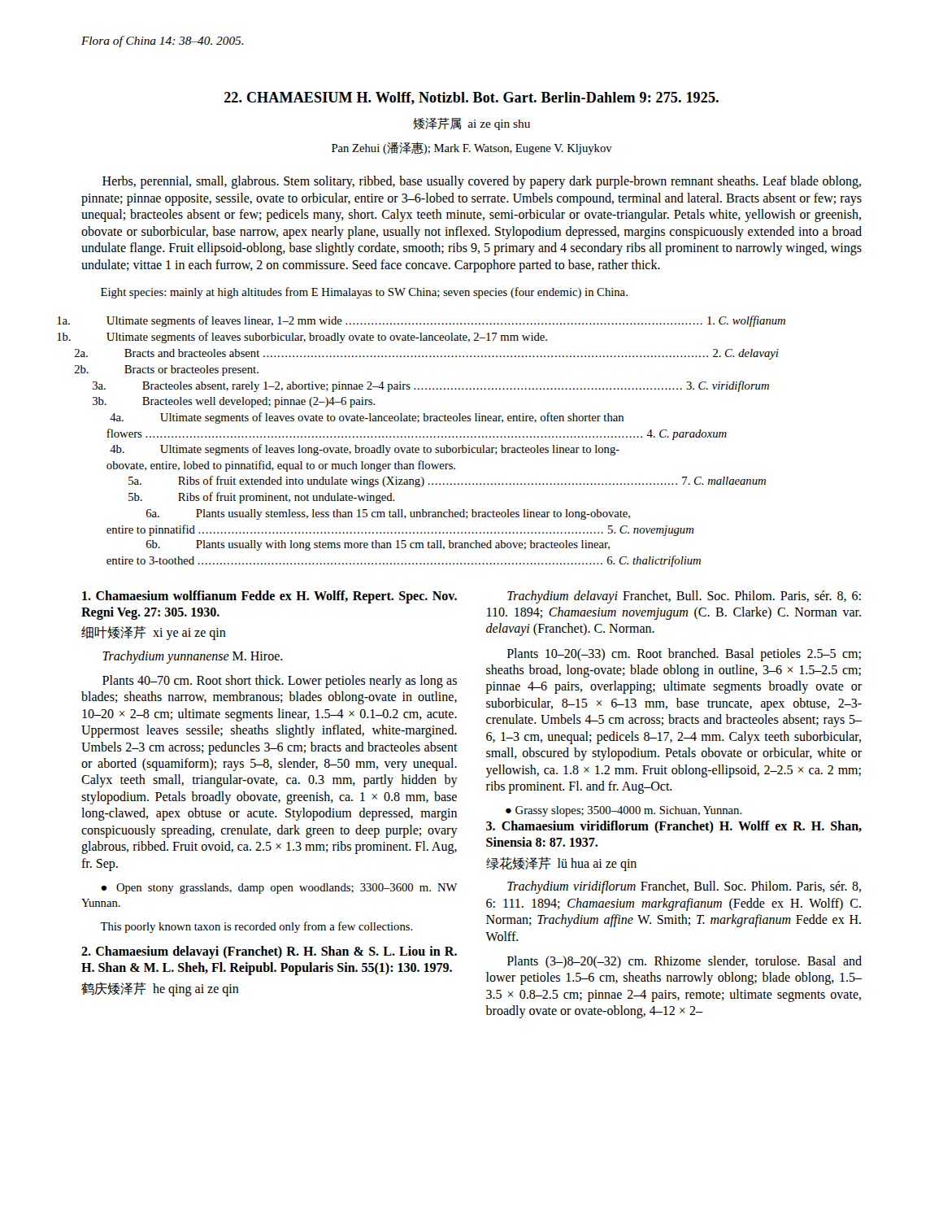Flora of China 14: 38–40. 2005.
22. CHAMAESIUM H. Wolff, Notizbl. Bot. Gart. Berlin-Dahlem 9: 275. 1925.
矮泽芹属 ai ze qin shu
Pan Zehui (潘泽惠); Mark F. Watson, Eugene V. Kljuykov
Herbs, perennial, small, glabrous. Stem solitary, ribbed, base usually covered by papery dark purple-brown remnant sheaths. Leaf blade oblong, pinnate; pinnae opposite, sessile, ovate to orbicular, entire or 3–6-lobed to serrate. Umbels compound, terminal and lateral. Bracts absent or few; rays unequal; bracteoles absent or few; pedicels many, short. Calyx teeth minute, semi-orbicular or ovate-triangular. Petals white, yellowish or greenish, obovate or suborbicular, base narrow, apex nearly plane, usually not inflexed. Stylopodium depressed, margins conspicuously extended into a broad undulate flange. Fruit ellipsoid-oblong, base slightly cordate, smooth; ribs 9, 5 primary and 4 secondary ribs all prominent to narrowly winged, wings undulate; vittae 1 in each furrow, 2 on commissure. Seed face concave. Carpophore parted to base, rather thick.
Eight species: mainly at high altitudes from E Himalayas to SW China; seven species (four endemic) in China.
1a. Ultimate segments of leaves linear, 1–2 mm wide ................................................................................................. 1. C. wolffianum 1b. Ultimate segments of leaves suborbicular, broadly ovate to ovate-lanceolate, 2–17 mm wide. 2a. Bracts and bracteoles absent ......................................................................................................................... 2. C. delavayi 2b. Bracts or bracteoles present. 3a. Bracteoles absent, rarely 1–2, abortive; pinnae 2–4 pairs ......................................................................... 3. C. viridiflorum 3b. Bracteoles well developed; pinnae (2–)4–6 pairs. 4a. Ultimate segments of leaves ovate to ovate-lanceolate; bracteoles linear, entire, often shorter than flowers ....................................................................................................................................... 4. C. paradoxum 4b. Ultimate segments of leaves long-ovate, broadly ovate to suborbicular; bracteoles linear to long- obovate, entire, lobed to pinnatifid, equal to or much longer than flowers. 5a. Ribs of fruit extended into undulate wings (Xizang) .................................................................... 7. C. mallaeanum 5b. Ribs of fruit prominent, not undulate-winged. 6a. Plants usually stemless, less than 15 cm tall, unbranched; bracteoles linear to long-obovate, entire to pinnatifid .............................................................................................................. 5. C. novemjugum 6b. Plants usually with long stems more than 15 cm tall, branched above; bracteoles linear, entire to 3-toothed .............................................................................................................. 6. C. thalictrifolium
1. Chamaesium wolffianum Fedde ex H. Wolff, Repert. Spec. Nov. Regni Veg. 27: 305. 1930.
细叶矮泽芹 xi ye ai ze qin
Trachydium yunnanense M. Hiroe.
Plants 40–70 cm. Root short thick. Lower petioles nearly as long as blades; sheaths narrow, membranous; blades oblong-ovate in outline, 10–20 × 2–8 cm; ultimate segments linear, 1.5–4 × 0.1–0.2 cm, acute. Uppermost leaves sessile; sheaths slightly inflated, white-margined. Umbels 2–3 cm across; peduncles 3–6 cm; bracts and bracteoles absent or aborted (squamiform); rays 5–8, slender, 8–50 mm, very unequal. Calyx teeth small, triangular-ovate, ca. 0.3 mm, partly hidden by stylopodium. Petals broadly obovate, greenish, ca. 1 × 0.8 mm, base long-clawed, apex obtuse or acute. Stylopodium depressed, margin conspicuously spreading, crenulate, dark green to deep purple; ovary glabrous, ribbed. Fruit ovoid, ca. 2.5 × 1.3 mm; ribs prominent. Fl. Aug, fr. Sep.
● Open stony grasslands, damp open woodlands; 3300–3600 m. NW Yunnan.
This poorly known taxon is recorded only from a few collections.
2. Chamaesium delavayi (Franchet) R. H. Shan & S. L. Liou in R. H. Shan & M. L. Sheh, Fl. Reipubl. Popularis Sin. 55(1): 130. 1979.
鹤庆矮泽芹 he qing ai ze qin
Trachydium delavayi Franchet, Bull. Soc. Philom. Paris, sér. 8, 6: 110. 1894; Chamaesium novemjugum (C. B. Clarke) C. Norman var. delavayi (Franchet). C. Norman.
Plants 10–20(–33) cm. Root branched. Basal petioles 2.5–5 cm; sheaths broad, long-ovate; blade oblong in outline, 3–6 × 1.5–2.5 cm; pinnae 4–6 pairs, overlapping; ultimate segments broadly ovate or suborbicular, 8–15 × 6–13 mm, base truncate, apex obtuse, 2–3-crenulate. Umbels 4–5 cm across; bracts and bracteoles absent; rays 5–6, 1–3 cm, unequal; pedicels 8–17, 2–4 mm. Calyx teeth suborbicular, small, obscured by stylopodium. Petals obovate or orbicular, white or yellowish, ca. 1.8 × 1.2 mm. Fruit oblong-ellipsoid, 2–2.5 × ca. 2 mm; ribs prominent. Fl. and fr. Aug–Oct.
● Grassy slopes; 3500–4000 m. Sichuan, Yunnan.
3. Chamaesium viridiflorum (Franchet) H. Wolff ex R. H. Shan, Sinensia 8: 87. 1937.
绿花矮泽芹 lü hua ai ze qin
Trachydium viridiflorum Franchet, Bull. Soc. Philom. Paris, sér. 8, 6: 111. 1894; Chamaesium markgrafianum (Fedde ex H. Wolff) C. Norman; Trachydium affine W. Smith; T. markgrafianum Fedde ex H. Wolff.
Plants (3–)8–20(–32) cm. Rhizome slender, torulose. Basal and lower petioles 1.5–6 cm, sheaths narrowly oblong; blade oblong, 1.5–3.5 × 0.8–2.5 cm; pinnae 2–4 pairs, remote; ultimate segments ovate, broadly ovate or ovate-oblong, 4–12 × 2–